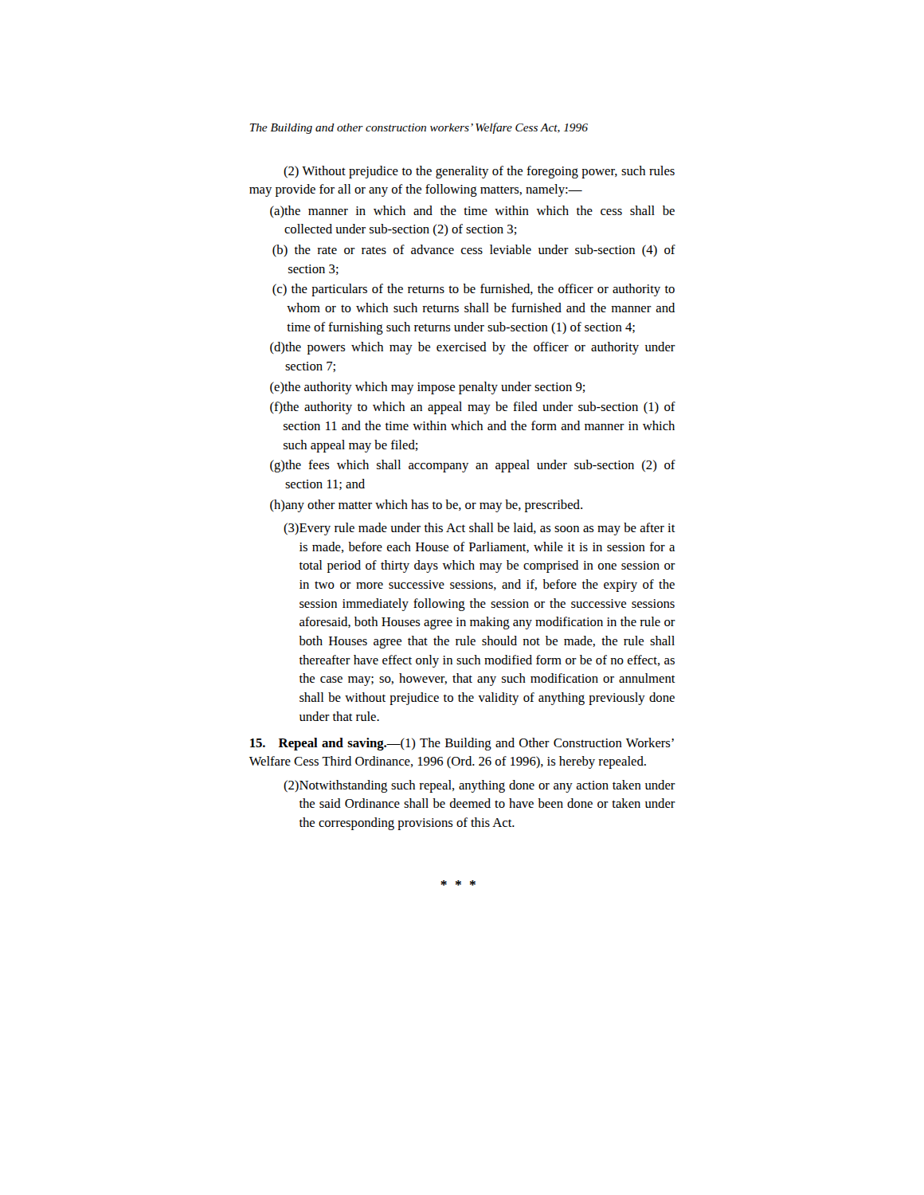The Building and other construction workers’ Welfare Cess Act, 1996
(2) Without prejudice to the generality of the foregoing power, such rules may provide for all or any of the following matters, namely:—
(a)
the manner in which and the time within which the cess shall be collected under sub-section (2) of section 3;
(b)
the rate or rates of advance cess leviable under sub-section (4) of section 3;
(c)
the particulars of the returns to be furnished, the officer or authority to whom or to which such returns shall be furnished and the manner and time of furnishing such returns under sub-section (1) of section 4;
(d)
the powers which may be exercised by the officer or authority under section 7;
(e)
the authority which may impose penalty under section 9;
(f)
the authority to which an appeal may be filed under sub-section (1) of section 11 and the time within which and the form and manner in which such appeal may be filed;
(g)
the fees which shall accompany an appeal under sub-section (2) of section 11; and
(h)
any other matter which has to be, or may be, prescribed.
(3)
Every rule made under this Act shall be laid, as soon as may be after it is made, before each House of Parliament, while it is in session for a total period of thirty days which may be comprised in one session or in two or more successive sessions, and if, before the expiry of the session immediately following the session or the successive sessions aforesaid, both Houses agree in making any modification in the rule or both Houses agree that the rule should not be made, the rule shall thereafter have effect only in such modified form or be of no effect, as the case may; so, however, that any such modification or annulment shall be without prejudice to the validity of anything previously done under that rule.
15. Repeal and saving.—(1) The Building and Other Construction Workers’ Welfare Cess Third Ordinance, 1996 (Ord. 26 of 1996), is hereby repealed.
(2)
Notwithstanding such repeal, anything done or any action taken under the said Ordinance shall be deemed to have been done or taken under the corresponding provisions of this Act.
***